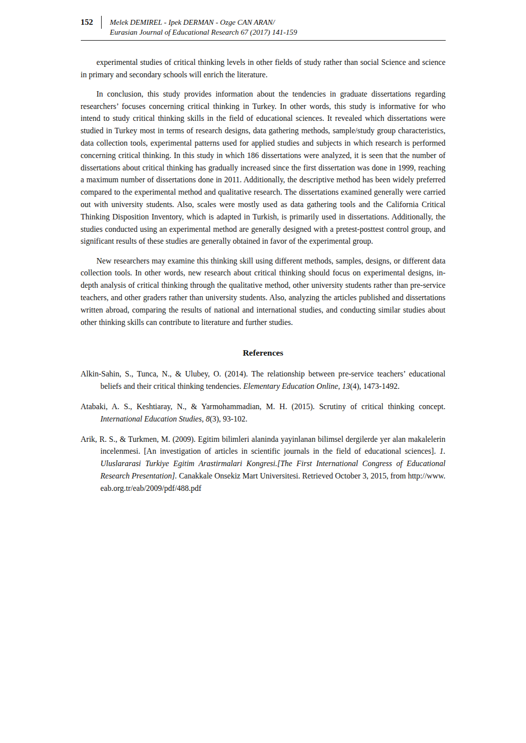152
Melek DEMIREL - Ipek DERMAN - Ozge CAN ARAN/
Eurasian Journal of Educational Research 67 (2017) 141-159
experimental studies of critical thinking levels in other fields of study rather than social Science and science in primary and secondary schools will enrich the literature.
In conclusion, this study provides information about the tendencies in graduate dissertations regarding researchers’ focuses concerning critical thinking in Turkey. In other words, this study is informative for who intend to study critical thinking skills in the field of educational sciences. It revealed which dissertations were studied in Turkey most in terms of research designs, data gathering methods, sample/study group characteristics, data collection tools, experimental patterns used for applied studies and subjects in which research is performed concerning critical thinking. In this study in which 186 dissertations were analyzed, it is seen that the number of dissertations about critical thinking has gradually increased since the first dissertation was done in 1999, reaching a maximum number of dissertations done in 2011. Additionally, the descriptive method has been widely preferred compared to the experimental method and qualitative research. The dissertations examined generally were carried out with university students. Also, scales were mostly used as data gathering tools and the California Critical Thinking Disposition Inventory, which is adapted in Turkish, is primarily used in dissertations. Additionally, the studies conducted using an experimental method are generally designed with a pretest-posttest control group, and significant results of these studies are generally obtained in favor of the experimental group.
New researchers may examine this thinking skill using different methods, samples, designs, or different data collection tools. In other words, new research about critical thinking should focus on experimental designs, in-depth analysis of critical thinking through the qualitative method, other university students rather than pre-service teachers, and other graders rather than university students. Also, analyzing the articles published and dissertations written abroad, comparing the results of national and international studies, and conducting similar studies about other thinking skills can contribute to literature and further studies.
References
Alkin-Sahin, S., Tunca, N., & Ulubey, O. (2014). The relationship between pre-service teachers’ educational beliefs and their critical thinking tendencies. Elementary Education Online, 13(4), 1473-1492.
Atabaki, A. S., Keshtiaray, N., & Yarmohammadian, M. H. (2015). Scrutiny of critical thinking concept. International Education Studies, 8(3), 93-102.
Arik, R. S., & Turkmen, M. (2009). Egitim bilimleri alaninda yayinlanan bilimsel dergilerde yer alan makalelerin incelenmesi. [An investigation of articles in scientific journals in the field of educational sciences]. 1. Uluslararasi Turkiye Egitim Arastirmalari Kongresi.[The First International Congress of Educational Research Presentation]. Canakkale Onsekiz Mart Universitesi. Retrieved October 3, 2015, from http://www.eab.org.tr/eab/2009/pdf/488.pdf